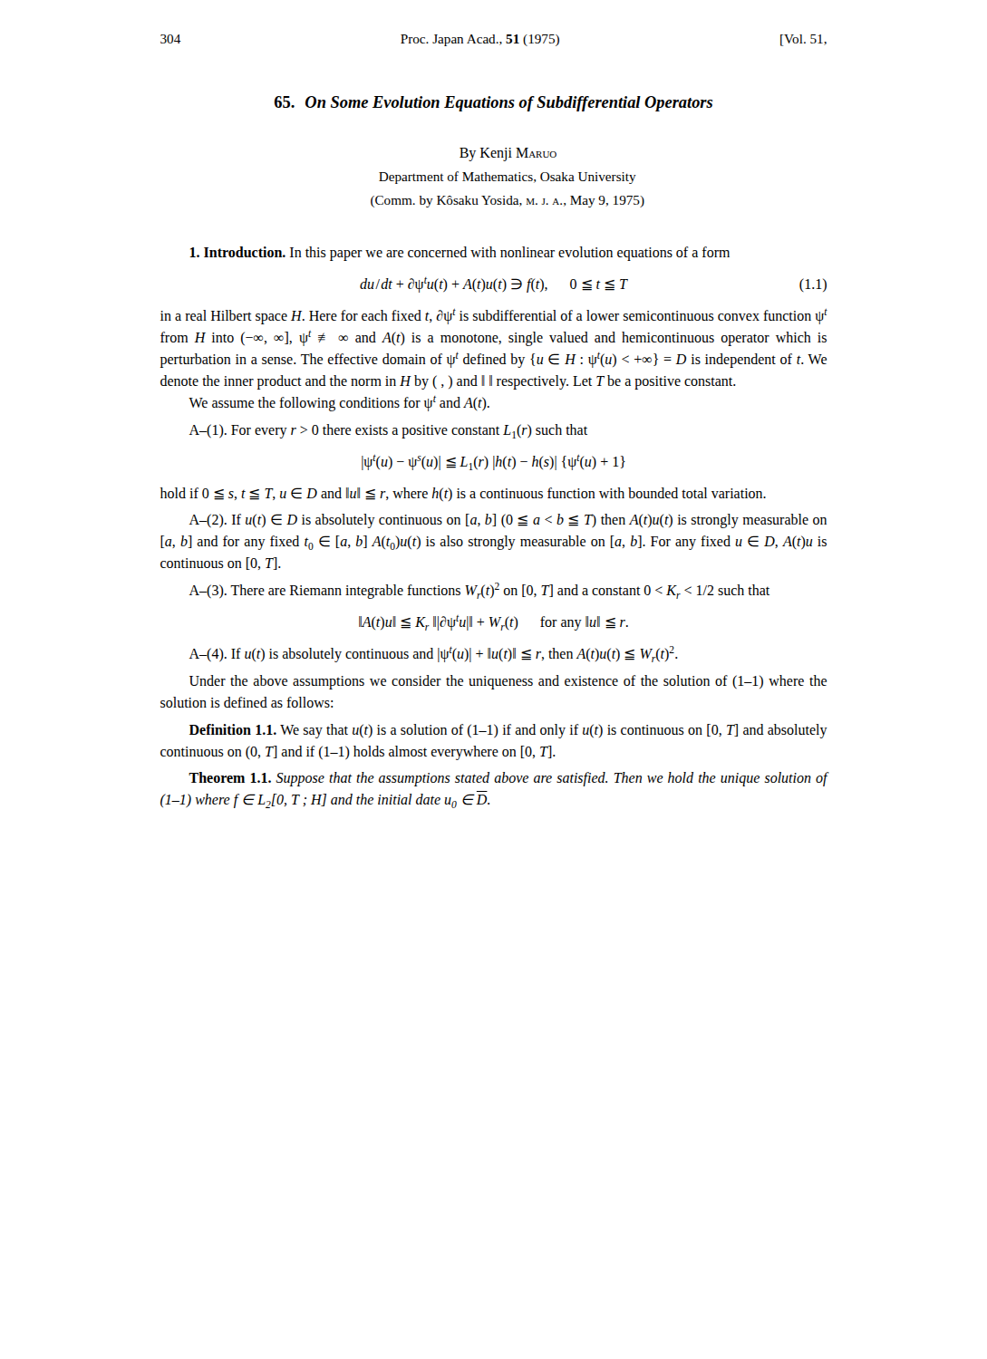304 Proc. Japan Acad., 51 (1975) [Vol. 51,
65. On Some Evolution Equations of Subdifferential Operators
By Kenji Maruo
Department of Mathematics, Osaka University
(Comm. by Kôsaku Yosida, m. j. a., May 9, 1975)
1. Introduction. In this paper we are concerned with nonlinear evolution equations of a form
du / dt + ∂ψtu(t) + A(t)u(t) ∋ f(t), 0 ≦ t ≦ T (1.1)
in a real Hilbert space H. Here for each fixed t, ∂ψt is subdifferential of a lower semicontinuous convex function ψt from H into (−∞, ∞], ψt ≢ ∞ and A(t) is a monotone, single valued and hemicontinuous operator which is perturbation in a sense. The effective domain of ψt defined by {u ∈ H : ψt(u) < +∞} = D is independent of t. We denote the inner product and the norm in H by ( , ) and ‖ ‖ respectively. Let T be a positive constant.
We assume the following conditions for ψt and A(t).
A–(1). For every r > 0 there exists a positive constant L1(r) such that
|ψt(u) − ψs(u)| ≦ L1(r) |h(t) − h(s)| {ψt(u) + 1}
hold if 0 ≦ s, t ≦ T, u ∈ D and ‖u‖ ≦ r, where h(t) is a continuous function with bounded total variation.
A–(2). If u(t) ∈ D is absolutely continuous on [a, b] (0 ≦ a < b ≦ T) then A(t)u(t) is strongly measurable on [a, b] and for any fixed t0 ∈ [a, b] A(t0)u(t) is also strongly measurable on [a, b]. For any fixed u ∈ D, A(t)u is continuous on [0, T].
A–(3). There are Riemann integrable functions Wr(t)2 on [0, T] and a constant 0 < Kr < 1/2 such that
‖A(t)u‖ ≦ Kr ‖|∂ψtu|‖ + Wr(t) for any ‖u‖ ≦ r.
A–(4). If u(t) is absolutely continuous and |ψt(u)| + ‖u(t)‖ ≦ r, then A(t)u(t) ≦ Wr(t)2.
Under the above assumptions we consider the uniqueness and existence of the solution of (1–1) where the solution is defined as follows:
Definition 1.1. We say that u(t) is a solution of (1–1) if and only if u(t) is continuous on [0, T] and absolutely continuous on (0, T] and if (1–1) holds almost everywhere on [0, T].
Theorem 1.1. Suppose that the assumptions stated above are satisfied. Then we hold the unique solution of (1–1) where f ∈ L2[0, T ; H] and the initial date u0 ∈ D.